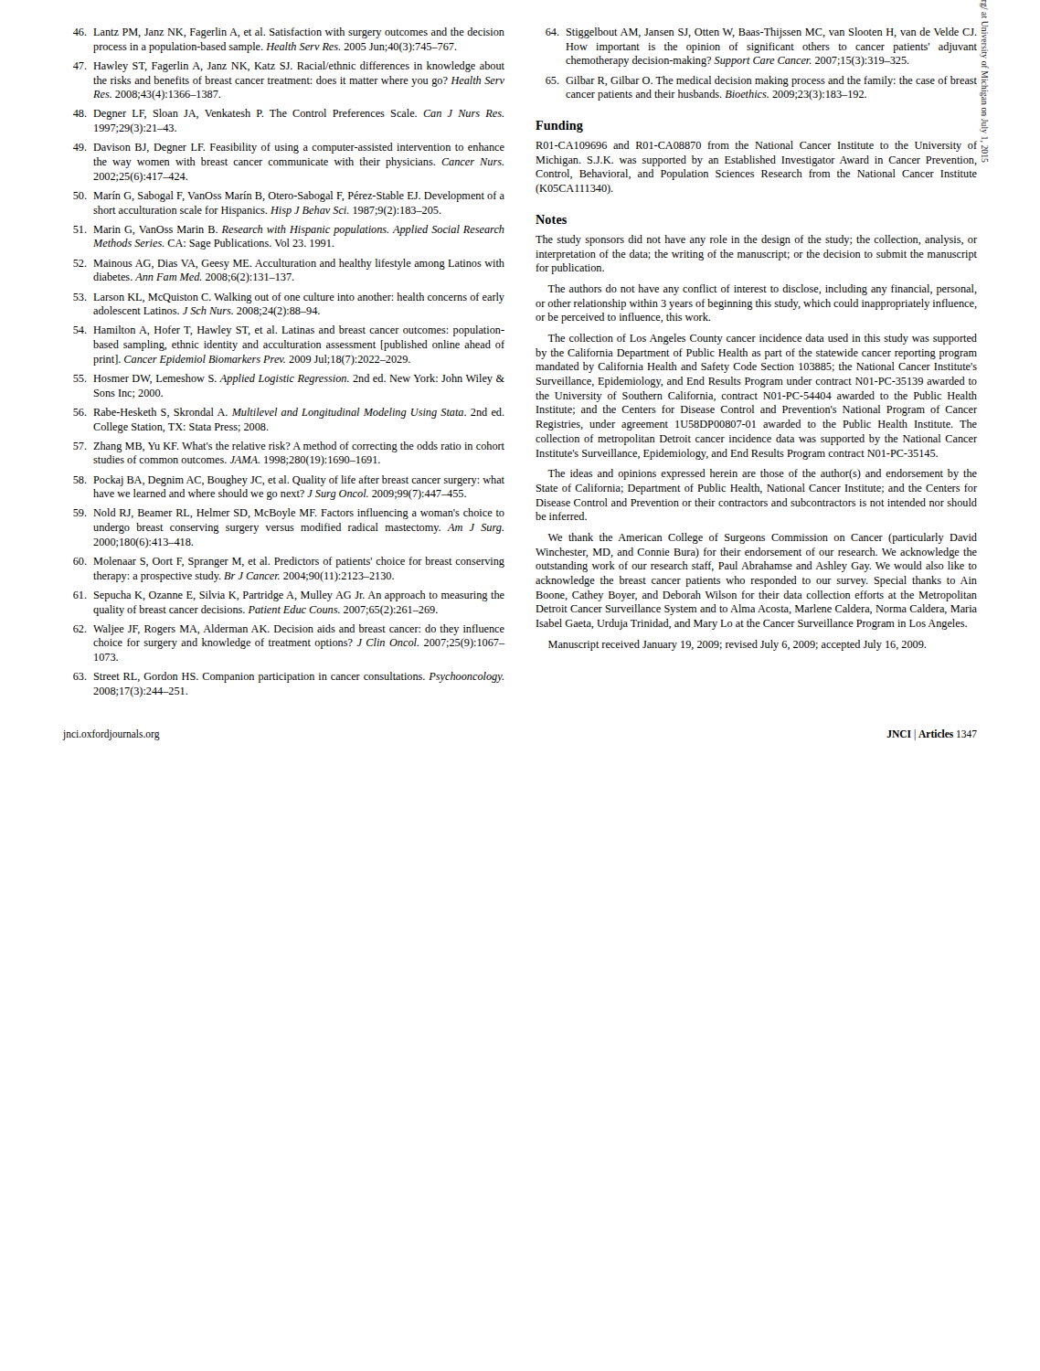46. Lantz PM, Janz NK, Fagerlin A, et al. Satisfaction with surgery outcomes and the decision process in a population-based sample. Health Serv Res. 2005 Jun;40(3):745–767.
47. Hawley ST, Fagerlin A, Janz NK, Katz SJ. Racial/ethnic differences in knowledge about the risks and benefits of breast cancer treatment: does it matter where you go? Health Serv Res. 2008;43(4):1366–1387.
48. Degner LF, Sloan JA, Venkatesh P. The Control Preferences Scale. Can J Nurs Res. 1997;29(3):21–43.
49. Davison BJ, Degner LF. Feasibility of using a computer-assisted intervention to enhance the way women with breast cancer communicate with their physicians. Cancer Nurs. 2002;25(6):417–424.
50. Marín G, Sabogal F, VanOss Marín B, Otero-Sabogal F, Pérez-Stable EJ. Development of a short acculturation scale for Hispanics. Hisp J Behav Sci. 1987;9(2):183–205.
51. Marin G, VanOss Marin B. Research with Hispanic populations. Applied Social Research Methods Series. CA: Sage Publications. Vol 23. 1991.
52. Mainous AG, Dias VA, Geesy ME. Acculturation and healthy lifestyle among Latinos with diabetes. Ann Fam Med. 2008;6(2):131–137.
53. Larson KL, McQuiston C. Walking out of one culture into another: health concerns of early adolescent Latinos. J Sch Nurs. 2008;24(2):88–94.
54. Hamilton A, Hofer T, Hawley ST, et al. Latinas and breast cancer outcomes: population-based sampling, ethnic identity and acculturation assessment [published online ahead of print]. Cancer Epidemiol Biomarkers Prev. 2009 Jul;18(7):2022–2029.
55. Hosmer DW, Lemeshow S. Applied Logistic Regression. 2nd ed. New York: John Wiley & Sons Inc; 2000.
56. Rabe-Hesketh S, Skrondal A. Multilevel and Longitudinal Modeling Using Stata. 2nd ed. College Station, TX: Stata Press; 2008.
57. Zhang MB, Yu KF. What's the relative risk? A method of correcting the odds ratio in cohort studies of common outcomes. JAMA. 1998;280(19):1690–1691.
58. Pockaj BA, Degnim AC, Boughey JC, et al. Quality of life after breast cancer surgery: what have we learned and where should we go next? J Surg Oncol. 2009;99(7):447–455.
59. Nold RJ, Beamer RL, Helmer SD, McBoyle MF. Factors influencing a woman's choice to undergo breast conserving surgery versus modified radical mastectomy. Am J Surg. 2000;180(6):413–418.
60. Molenaar S, Oort F, Spranger M, et al. Predictors of patients' choice for breast conserving therapy: a prospective study. Br J Cancer. 2004;90(11):2123–2130.
61. Sepucha K, Ozanne E, Silvia K, Partridge A, Mulley AG Jr. An approach to measuring the quality of breast cancer decisions. Patient Educ Couns. 2007;65(2):261–269.
62. Waljee JF, Rogers MA, Alderman AK. Decision aids and breast cancer: do they influence choice for surgery and knowledge of treatment options? J Clin Oncol. 2007;25(9):1067–1073.
63. Street RL, Gordon HS. Companion participation in cancer consultations. Psychooncology. 2008;17(3):244–251.
64. Stiggelbout AM, Jansen SJ, Otten W, Baas-Thijssen MC, van Slooten H, van de Velde CJ. How important is the opinion of significant others to cancer patients' adjuvant chemotherapy decision-making? Support Care Cancer. 2007;15(3):319–325.
65. Gilbar R, Gilbar O. The medical decision making process and the family: the case of breast cancer patients and their husbands. Bioethics. 2009;23(3):183–192.
Funding
R01-CA109696 and R01-CA08870 from the National Cancer Institute to the University of Michigan. S.J.K. was supported by an Established Investigator Award in Cancer Prevention, Control, Behavioral, and Population Sciences Research from the National Cancer Institute (K05CA111340).
Notes
The study sponsors did not have any role in the design of the study; the collection, analysis, or interpretation of the data; the writing of the manuscript; or the decision to submit the manuscript for publication.
The authors do not have any conflict of interest to disclose, including any financial, personal, or other relationship within 3 years of beginning this study, which could inappropriately influence, or be perceived to influence, this work.
The collection of Los Angeles County cancer incidence data used in this study was supported by the California Department of Public Health as part of the statewide cancer reporting program mandated by California Health and Safety Code Section 103885; the National Cancer Institute's Surveillance, Epidemiology, and End Results Program under contract N01-PC-35139 awarded to the University of Southern California, contract N01-PC-54404 awarded to the Public Health Institute; and the Centers for Disease Control and Prevention's National Program of Cancer Registries, under agreement 1U58DP00807-01 awarded to the Public Health Institute. The collection of metropolitan Detroit cancer incidence data was supported by the National Cancer Institute's Surveillance, Epidemiology, and End Results Program contract N01-PC-35145.
The ideas and opinions expressed herein are those of the author(s) and endorsement by the State of California; Department of Public Health, National Cancer Institute; and the Centers for Disease Control and Prevention or their contractors and subcontractors is not intended nor should be inferred.
We thank the American College of Surgeons Commission on Cancer (particularly David Winchester, MD, and Connie Bura) for their endorsement of our research. We acknowledge the outstanding work of our research staff, Paul Abrahamse and Ashley Gay. We would also like to acknowledge the breast cancer patients who responded to our survey. Special thanks to Ain Boone, Cathey Boyer, and Deborah Wilson for their data collection efforts at the Metropolitan Detroit Cancer Surveillance System and to Alma Acosta, Marlene Caldera, Norma Caldera, Maria Isabel Gaeta, Urduja Trinidad, and Mary Lo at the Cancer Surveillance Program in Los Angeles.
Manuscript received January 19, 2009; revised July 6, 2009; accepted July 16, 2009.
jnci.oxfordjournals.org
JNCI | Articles 1347
Downloaded from http://jnci.oxfordjournals.org/ at University of Michigan on July 1, 2015